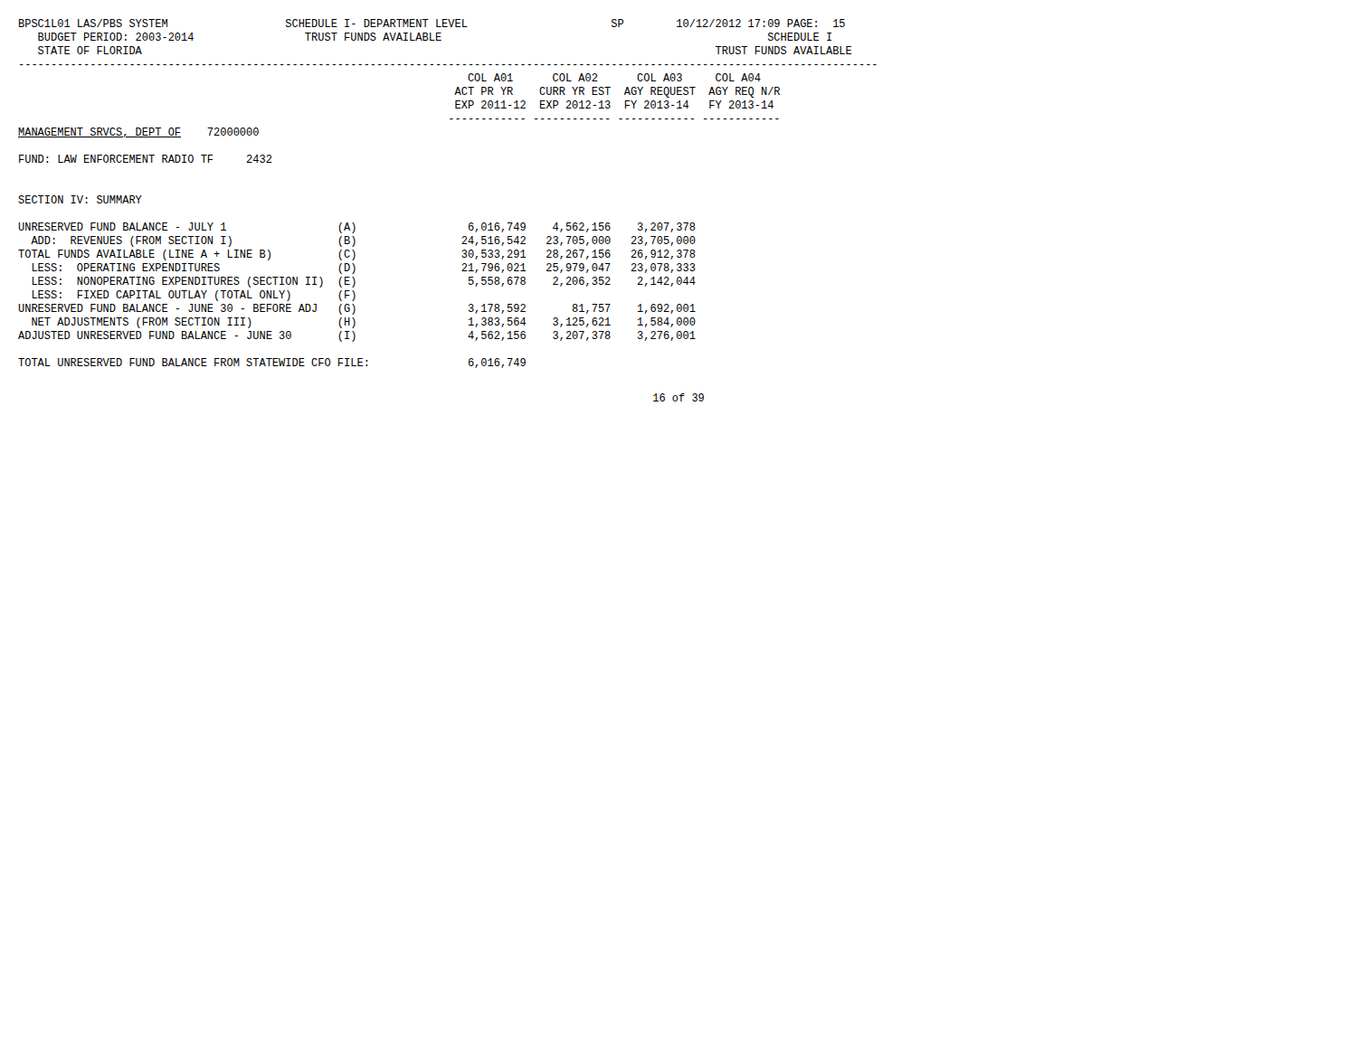BPSC1L01 LAS/PBS SYSTEM                  SCHEDULE I- DEPARTMENT LEVEL                      SP        10/12/2012 17:09 PAGE:  15
   BUDGET PERIOD: 2003-2014                 TRUST FUNDS AVAILABLE                                                  SCHEDULE I
   STATE OF FLORIDA                                                                                        TRUST FUNDS AVAILABLE
------------------------------------------------------------------------------------------------------------------------------------
                                                                     COL A01      COL A02      COL A03     COL A04
                                                                   ACT PR YR    CURR YR EST  AGY REQUEST  AGY REQ N/R
                                                                   EXP 2011-12  EXP 2012-13  FY 2013-14   FY 2013-14
                                                                  ------------ ------------ ------------ ------------
MANAGEMENT SRVCS, DEPT OF    72000000

FUND: LAW ENFORCEMENT RADIO TF     2432


SECTION IV: SUMMARY

UNRESERVED FUND BALANCE - JULY 1                 (A)                 6,016,749    4,562,156    3,207,378
  ADD:  REVENUES (FROM SECTION I)                (B)                24,516,542   23,705,000   23,705,000
TOTAL FUNDS AVAILABLE (LINE A + LINE B)          (C)                30,533,291   28,267,156   26,912,378
  LESS:  OPERATING EXPENDITURES                  (D)                21,796,021   25,979,047   23,078,333
  LESS:  NONOPERATING EXPENDITURES (SECTION II)  (E)                 5,558,678    2,206,352    2,142,044
  LESS:  FIXED CAPITAL OUTLAY (TOTAL ONLY)       (F)
UNRESERVED FUND BALANCE - JUNE 30 - BEFORE ADJ   (G)                 3,178,592       81,757    1,692,001
  NET ADJUSTMENTS (FROM SECTION III)             (H)                 1,383,564    3,125,621    1,584,000
ADJUSTED UNRESERVED FUND BALANCE - JUNE 30       (I)                 4,562,156    3,207,378    3,276,001

TOTAL UNRESERVED FUND BALANCE FROM STATEWIDE CFO FILE:               6,016,749
16 of 39